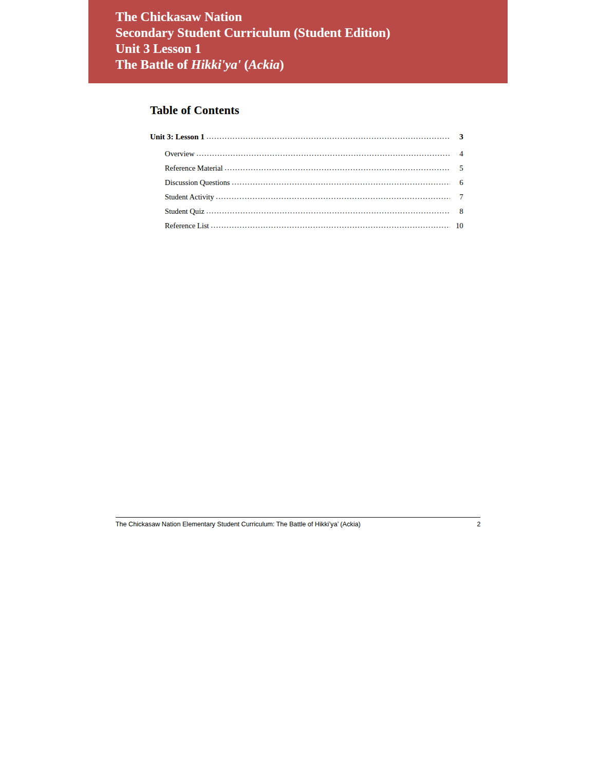The Chickasaw Nation
Secondary Student Curriculum (Student Edition)
Unit 3 Lesson 1
The Battle of Hikki'ya' (Ackia)
Table of Contents
Unit 3: Lesson 1 ........................................................................................................................... 3
Overview ................................................................................................................................................. 4
Reference Material ................................................................................................................................. 5
Discussion Questions ............................................................................................................................. 6
Student Activity .................................................................................................................................... 7
Student Quiz ......................................................................................................................................... 8
Reference List ....................................................................................................................................... 10
The Chickasaw Nation Elementary Student Curriculum: The Battle of Hikki’ya’ (Ackia) 2